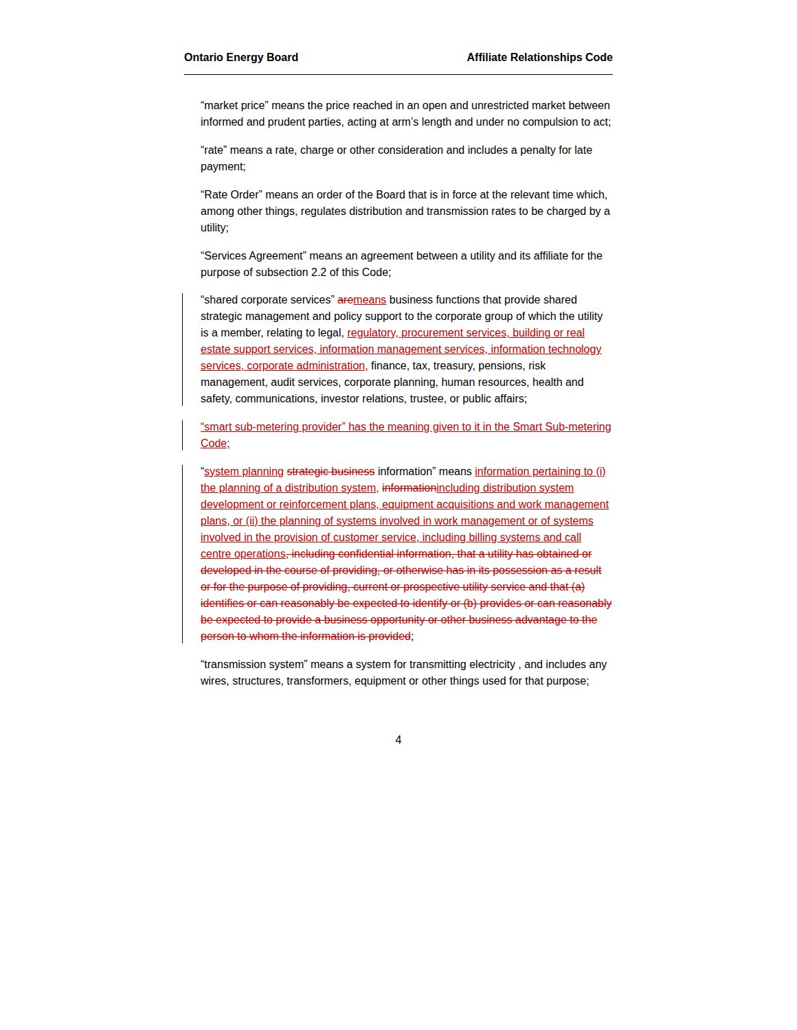Ontario Energy Board
Affiliate Relationships Code
“market price” means the price reached in an open and unrestricted market between informed and prudent parties, acting at arm’s length and under no compulsion to act;
“rate” means a rate, charge or other consideration and includes a penalty for late payment;
“Rate Order” means an order of the Board that is in force at the relevant time which, among other things, regulates distribution and transmission rates to be charged by a utility;
“Services Agreement” means an agreement between a utility and its affiliate for the purpose of subsection 2.2 of this Code;
“shared corporate services” are means business functions that provide shared strategic management and policy support to the corporate group of which the utility is a member, relating to legal, regulatory, procurement services, building or real estate support services, information management services, information technology services, corporate administration, finance, tax, treasury, pensions, risk management, audit services, corporate planning, human resources, health and safety, communications, investor relations, trustee, or public affairs;
“smart sub-metering provider” has the meaning given to it in the Smart Sub-metering Code;
“system planning strategic business information” means information pertaining to (i) the planning of a distribution system, information including distribution system development or reinforcement plans, equipment acquisitions and work management plans, or (ii) the planning of systems involved in work management or of systems involved in the provision of customer service, including billing systems and call centre operations, including confidential information, that a utility has obtained or developed in the course of providing, or otherwise has in its possession as a result or for the purpose of providing, current or prospective utility service and that (a) identifies or can reasonably be expected to identify or (b) provides or can reasonably be expected to provide a business opportunity or other business advantage to the person to whom the information is provided;
“transmission system” means a system for transmitting electricity , and includes any wires, structures, transformers, equipment or other things used for that purpose;
4